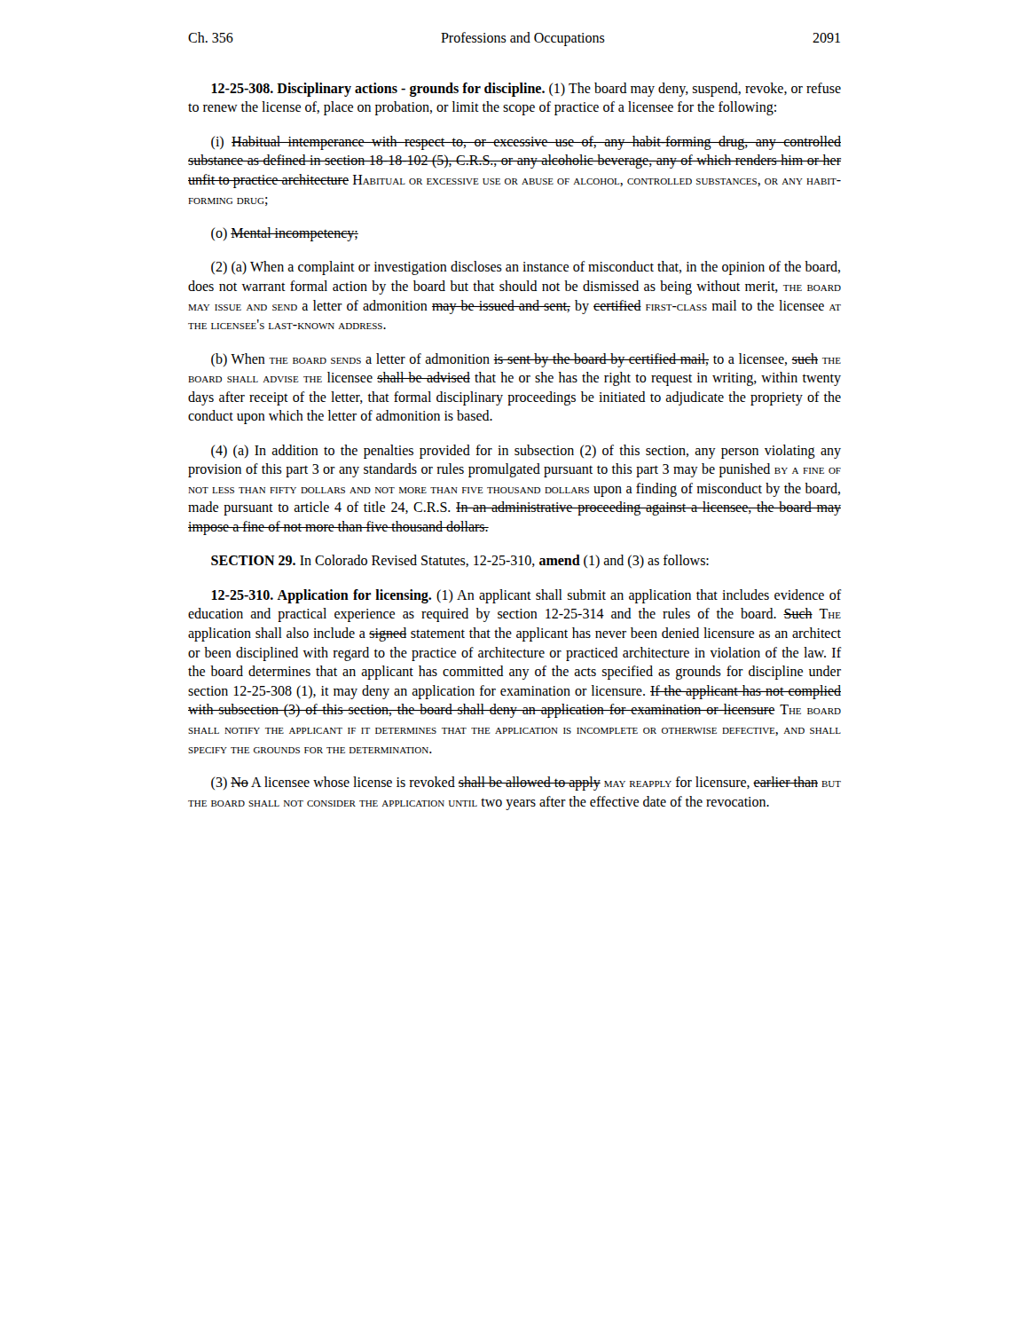Ch. 356
Professions and Occupations
2091
12-25-308. Disciplinary actions - grounds for discipline. (1) The board may deny, suspend, revoke, or refuse to renew the license of, place on probation, or limit the scope of practice of a licensee for the following:
(i) Habitual intemperance with respect to, or excessive use of, any habit-forming drug, any controlled substance as defined in section 18-18-102 (5), C.R.S., or any alcoholic beverage, any of which renders him or her unfit to practice architecture Habitual or excessive use or abuse of alcohol, controlled substances, or any habit-forming drug;
(o) Mental incompetency;
(2) (a) When a complaint or investigation discloses an instance of misconduct that, in the opinion of the board, does not warrant formal action by the board but that should not be dismissed as being without merit, the board may issue and send a letter of admonition may be issued and sent, by certified first-class mail to the licensee at the licensee's last-known address.
(b) When the board sends a letter of admonition is sent by the board by certified mail, to a licensee, such the board shall advise the licensee shall be advised that he or she has the right to request in writing, within twenty days after receipt of the letter, that formal disciplinary proceedings be initiated to adjudicate the propriety of the conduct upon which the letter of admonition is based.
(4) (a) In addition to the penalties provided for in subsection (2) of this section, any person violating any provision of this part 3 or any standards or rules promulgated pursuant to this part 3 may be punished by a fine of not less than fifty dollars and not more than five thousand dollars upon a finding of misconduct by the board, made pursuant to article 4 of title 24, C.R.S. In an administrative proceeding against a licensee, the board may impose a fine of not more than five thousand dollars.
SECTION 29. In Colorado Revised Statutes, 12-25-310, amend (1) and (3) as follows:
12-25-310. Application for licensing. (1) An applicant shall submit an application that includes evidence of education and practical experience as required by section 12-25-314 and the rules of the board. Such The application shall also include a signed statement that the applicant has never been denied licensure as an architect or been disciplined with regard to the practice of architecture or practiced architecture in violation of the law. If the board determines that an applicant has committed any of the acts specified as grounds for discipline under section 12-25-308 (1), it may deny an application for examination or licensure. If the applicant has not complied with subsection (3) of this section, the board shall deny an application for examination or licensure The board shall notify the applicant if it determines that the application is incomplete or otherwise defective, and shall specify the grounds for the determination.
(3) No A licensee whose license is revoked shall be allowed to apply may reapply for licensure, earlier than but the board shall not consider the application until two years after the effective date of the revocation.